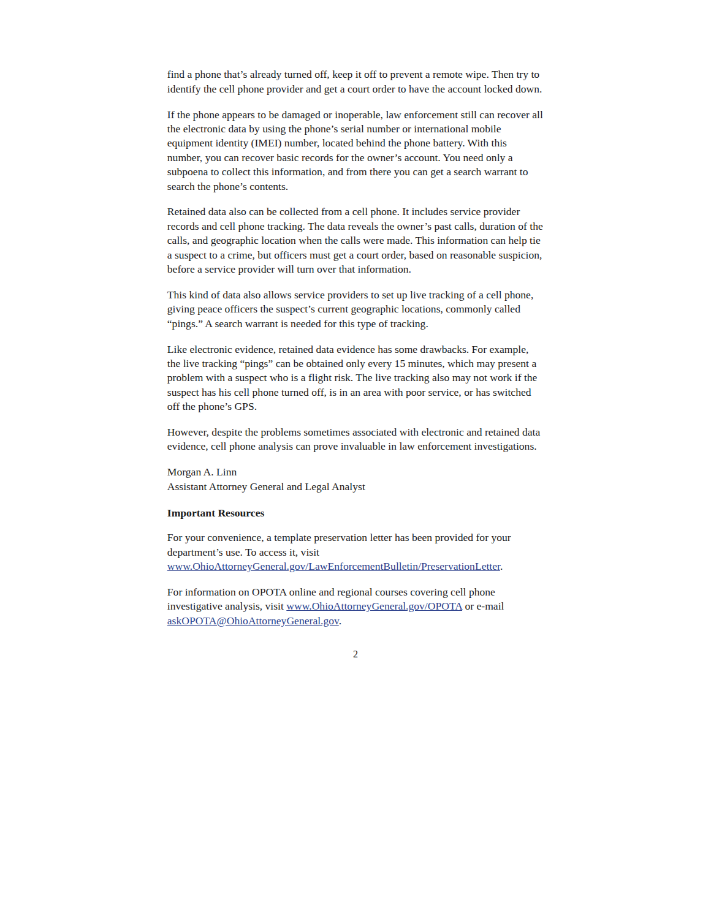find a phone that’s already turned off, keep it off to prevent a remote wipe. Then try to identify the cell phone provider and get a court order to have the account locked down.
If the phone appears to be damaged or inoperable, law enforcement still can recover all the electronic data by using the phone’s serial number or international mobile equipment identity (IMEI) number, located behind the phone battery. With this number, you can recover basic records for the owner’s account. You need only a subpoena to collect this information, and from there you can get a search warrant to search the phone’s contents.
Retained data also can be collected from a cell phone. It includes service provider records and cell phone tracking. The data reveals the owner’s past calls, duration of the calls, and geographic location when the calls were made. This information can help tie a suspect to a crime, but officers must get a court order, based on reasonable suspicion, before a service provider will turn over that information.
This kind of data also allows service providers to set up live tracking of a cell phone, giving peace officers the suspect’s current geographic locations, commonly called “pings.” A search warrant is needed for this type of tracking.
Like electronic evidence, retained data evidence has some drawbacks. For example, the live tracking “pings” can be obtained only every 15 minutes, which may present a problem with a suspect who is a flight risk. The live tracking also may not work if the suspect has his cell phone turned off, is in an area with poor service, or has switched off the phone’s GPS.
However, despite the problems sometimes associated with electronic and retained data evidence, cell phone analysis can prove invaluable in law enforcement investigations.
Morgan A. Linn
Assistant Attorney General and Legal Analyst
Important Resources
For your convenience, a template preservation letter has been provided for your department’s use. To access it, visit www.OhioAttorneyGeneral.gov/LawEnforcementBulletin/PreservationLetter.
For information on OPOTA online and regional courses covering cell phone investigative analysis, visit www.OhioAttorneyGeneral.gov/OPOTA or e-mail askOPOTA@OhioAttorneyGeneral.gov.
2